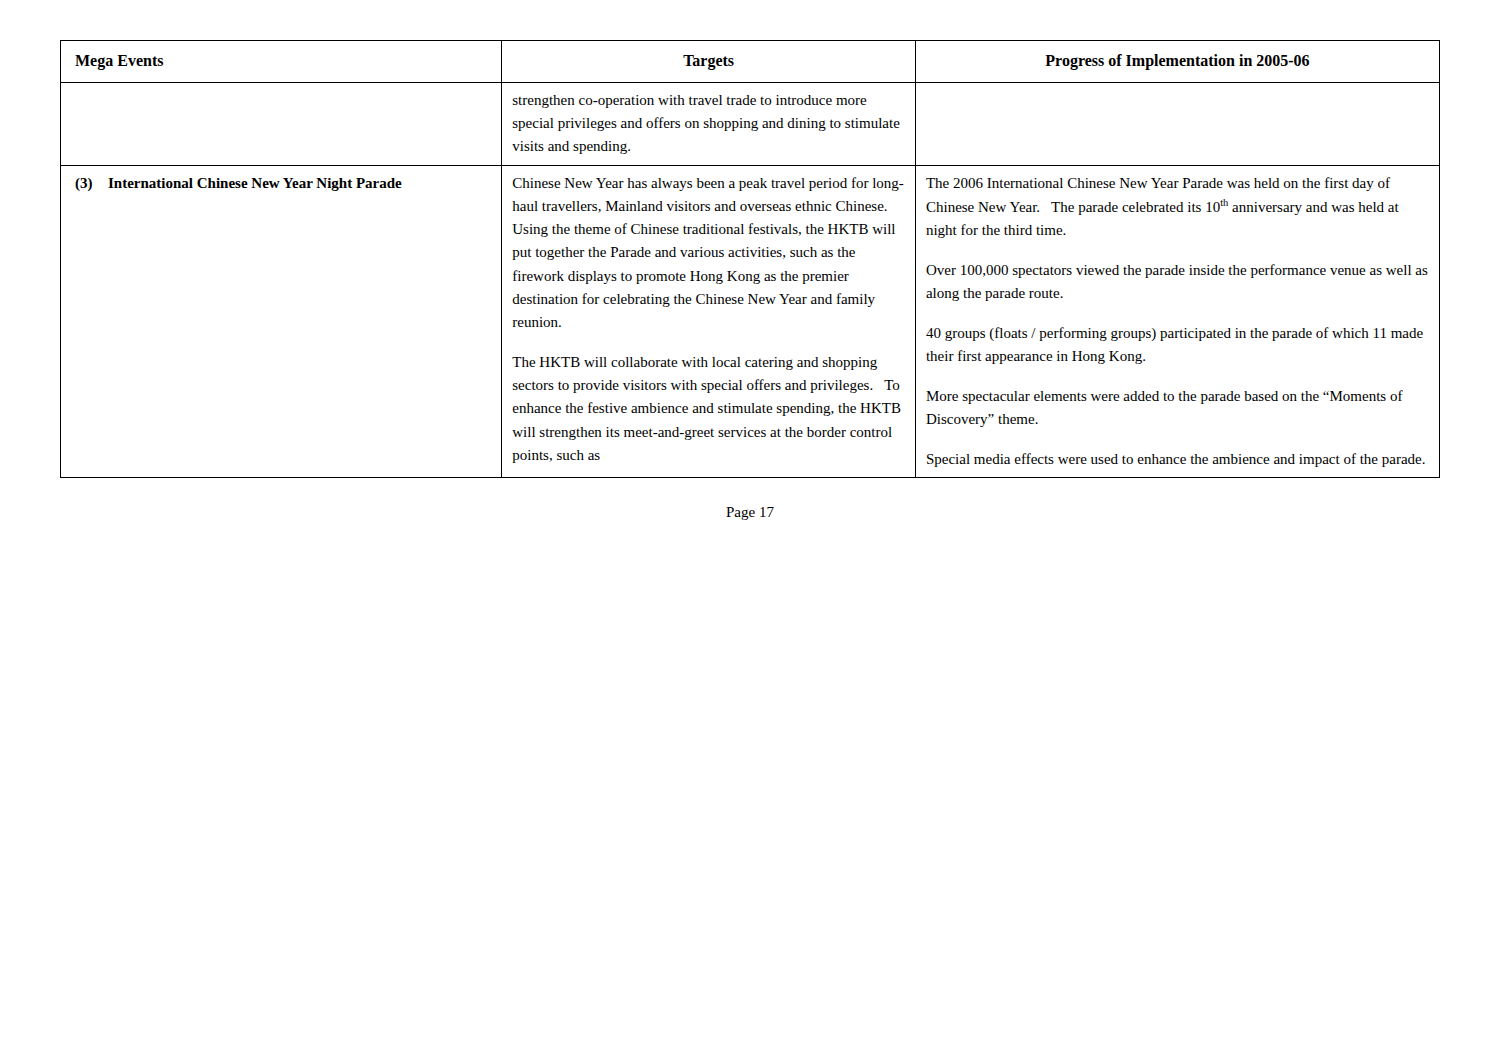| Mega Events | Targets | Progress of Implementation in 2005-06 |
| --- | --- | --- |
| | strengthen co-operation with travel trade to introduce more special privileges and offers on shopping and dining to stimulate visits and spending. | |
| (3) International Chinese New Year Night Parade | Chinese New Year has always been a peak travel period for long-haul travellers, Mainland visitors and overseas ethnic Chinese. Using the theme of Chinese traditional festivals, the HKTB will put together the Parade and various activities, such as the firework displays to promote Hong Kong as the premier destination for celebrating the Chinese New Year and family reunion. The HKTB will collaborate with local catering and shopping sectors to provide visitors with special offers and privileges. To enhance the festive ambience and stimulate spending, the HKTB will strengthen its meet-and-greet services at the border control points, such as | The 2006 International Chinese New Year Parade was held on the first day of Chinese New Year. The parade celebrated its 10 th anniversary and was held at night for the third time. Over 100,000 spectators viewed the parade inside the performance venue as well as along the parade route. 40 groups (floats / performing groups) participated in the parade of which 11 made their first appearance in Hong Kong. More spectacular elements were added to the parade based on the “Moments of Discovery” theme. Special media effects were used to enhance the ambience and impact of the parade. |
Page 17